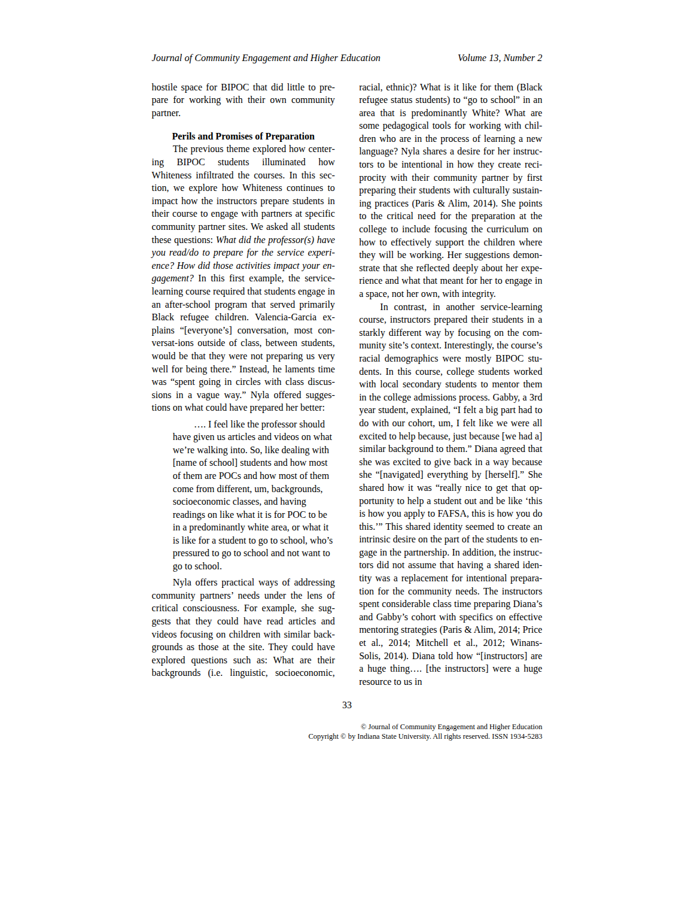Journal of Community Engagement and Higher Education Volume 13, Number 2
hostile space for BIPOC that did little to prepare for working with their own community partner.
Perils and Promises of Preparation
The previous theme explored how centering BIPOC students illuminated how Whiteness infiltrated the courses. In this section, we explore how Whiteness continues to impact how the instructors prepare students in their course to engage with partners at specific community partner sites. We asked all students these questions: What did the professor(s) have you read/do to prepare for the service experience? How did those activities impact your engagement? In this first example, the service-learning course required that students engage in an after-school program that served primarily Black refugee children. Valencia-Garcia explains “[everyone’s] conversation, most conversat-ions outside of class, between students, would be that they were not preparing us very well for being there.” Instead, he laments time was “spent going in circles with class discussions in a vague way.” Nyla offered suggestions on what could have prepared her better:
…. I feel like the professor should have given us articles and videos on what we’re walking into. So, like dealing with [name of school] students and how most of them are POCs and how most of them come from different, um, backgrounds, socioeconomic classes, and having readings on like what it is for POC to be in a predominantly white area, or what it is like for a student to go to school, who’s pressured to go to school and not want to go to school.
Nyla offers practical ways of addressing community partners’ needs under the lens of critical consciousness. For example, she suggests that they could have read articles and videos focusing on children with similar backgrounds as those at the site. They could have explored questions such as: What are their backgrounds (i.e. linguistic, socioeconomic, racial, ethnic)? What is it like for them (Black refugee status students) to “go to school” in an area that is predominantly White? What are some pedagogical tools for working with children who are in the process of learning a new language? Nyla shares a desire for her instructors to be intentional in how they create reciprocity with their community partner by first preparing their students with culturally sustaining practices (Paris & Alim, 2014). She points to the critical need for the preparation at the college to include focusing the curriculum on how to effectively support the children where they will be working. Her suggestions demonstrate that she reflected deeply about her experience and what that meant for her to engage in a space, not her own, with integrity.
In contrast, in another service-learning course, instructors prepared their students in a starkly different way by focusing on the community site’s context. Interestingly, the course’s racial demographics were mostly BIPOC students. In this course, college students worked with local secondary students to mentor them in the college admissions process. Gabby, a 3rd year student, explained, “I felt a big part had to do with our cohort, um, I felt like we were all excited to help because, just because [we had a] similar background to them.” Diana agreed that she was excited to give back in a way because she “[navigated] everything by [herself].” She shared how it was “really nice to get that opportunity to help a student out and be like ‘this is how you apply to FAFSA, this is how you do this.’” This shared identity seemed to create an intrinsic desire on the part of the students to engage in the partnership. In addition, the instructors did not assume that having a shared identity was a replacement for intentional preparation for the community needs. The instructors spent considerable class time preparing Diana’s and Gabby’s cohort with specifics on effective mentoring strategies (Paris & Alim, 2014; Price et al., 2014; Mitchell et al., 2012; Winans-Solis, 2014). Diana told how “[instructors] are a huge thing…. [the instructors] were a huge resource to us in
33
© Journal of Community Engagement and Higher Education
Copyright © by Indiana State University. All rights reserved. ISSN 1934-5283